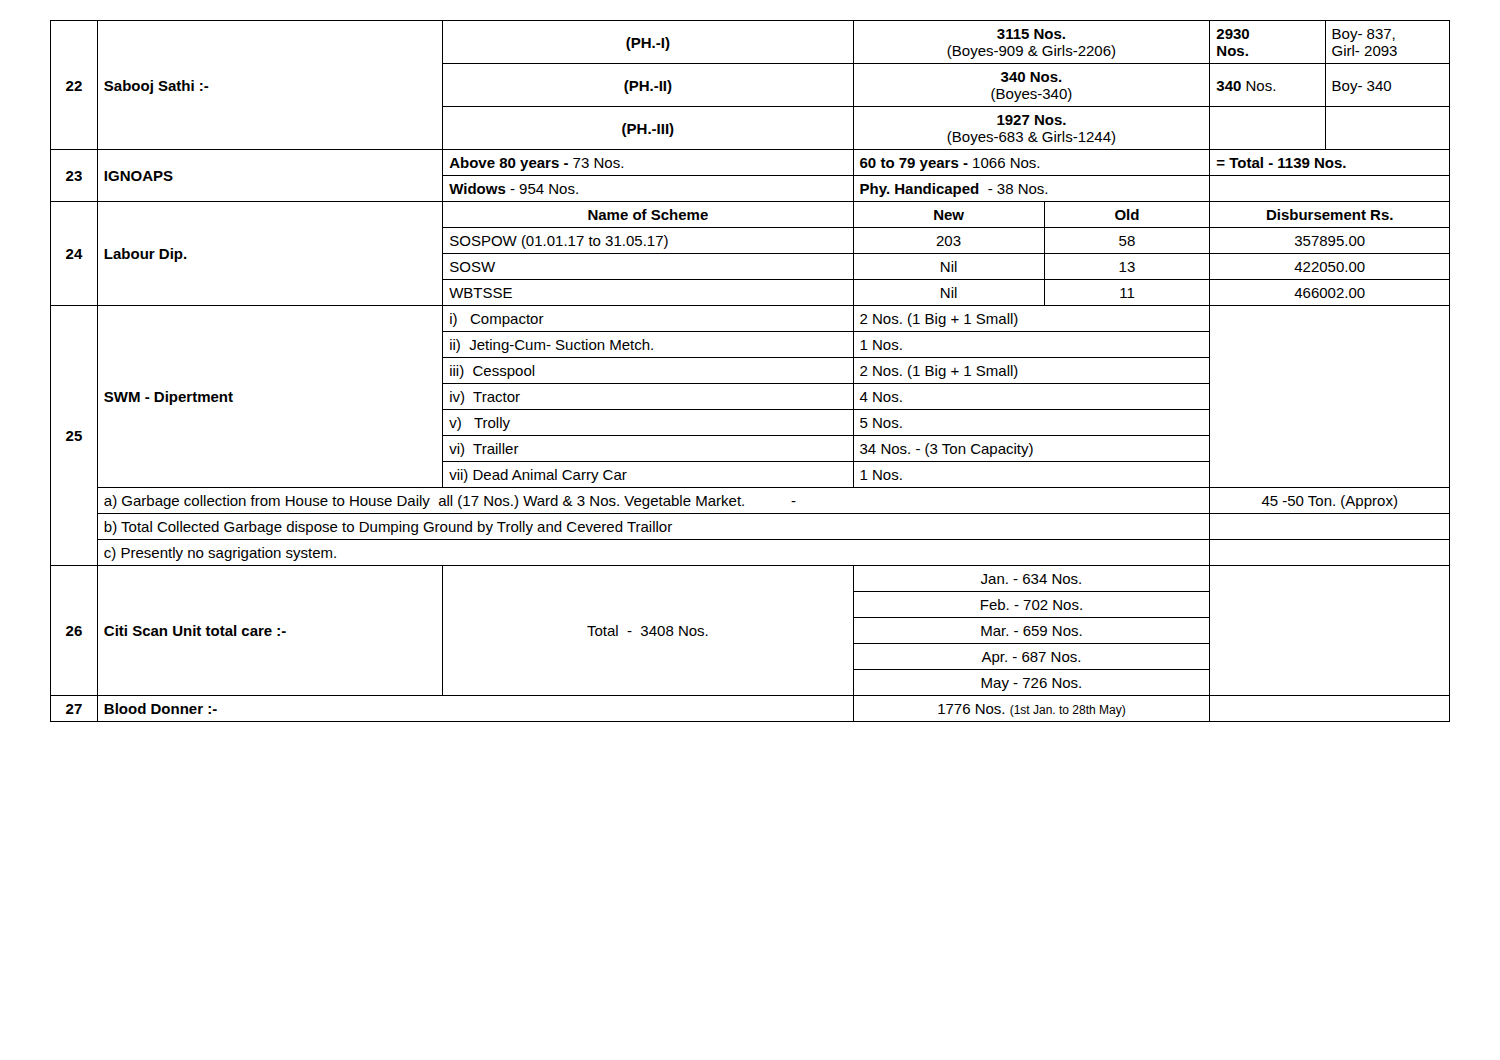| 22 | Sabooj Sathi :- | (PH.-I) | 3115 Nos. (Boyes-909 & Girls-2206) | 2930 Nos. | Boy- 837, Girl- 2093 |
| (PH.-II) | 340 Nos. (Boyes-340) | 340 Nos. | Boy- 340 |
| (PH.-III) | 1927 Nos. (Boyes-683 & Girls-1244) | | |
| 23 | IGNOAPS | Above 80 years - 73 Nos. | 60 to 79 years - 1066 Nos. | = Total - 1139 Nos. |
| Widows - 954 Nos. | Phy. Handicaped - 38 Nos. | |
| 24 | Labour Dip. | Name of Scheme | New | Old | Disbursement Rs. |
| SOSPOW (01.01.17 to 31.05.17) | 203 | 58 | 357895.00 |
| SOSW | Nil | 13 | 422050.00 |
| WBTSSE | Nil | 11 | 466002.00 |
| 25 | SWM - Dipertment | i) Compactor | 2 Nos. (1 Big + 1 Small) | |
| ii) Jeting-Cum- Suction Metch. | 1 Nos. |
| iii) Cesspool | 2 Nos. (1 Big + 1 Small) |
| iv) Tractor | 4 Nos. |
| v) Trolly | 5 Nos. |
| vi) Trailler | 34 Nos. - (3 Ton Capacity) |
| vii) Dead Animal Carry Car | 1 Nos. |
| a) Garbage collection from House to House Daily all (17 Nos.) Ward & 3 Nos. Vegetable Market. - | 45 -50 Ton. (Approx) |
| b) Total Collected Garbage dispose to Dumping Ground by Trolly and Cevered Traillor | |
| c) Presently no sagrigation system. | |
| 26 | Citi Scan Unit total care :- | Total - 3408 Nos. | Jan. - 634 Nos. | |
| Feb. - 702 Nos. |
| Mar. - 659 Nos. |
| Apr. - 687 Nos. |
| May - 726 Nos. |
| 27 | Blood Donner :- | 1776 Nos. (1st Jan. to 28th May) | |